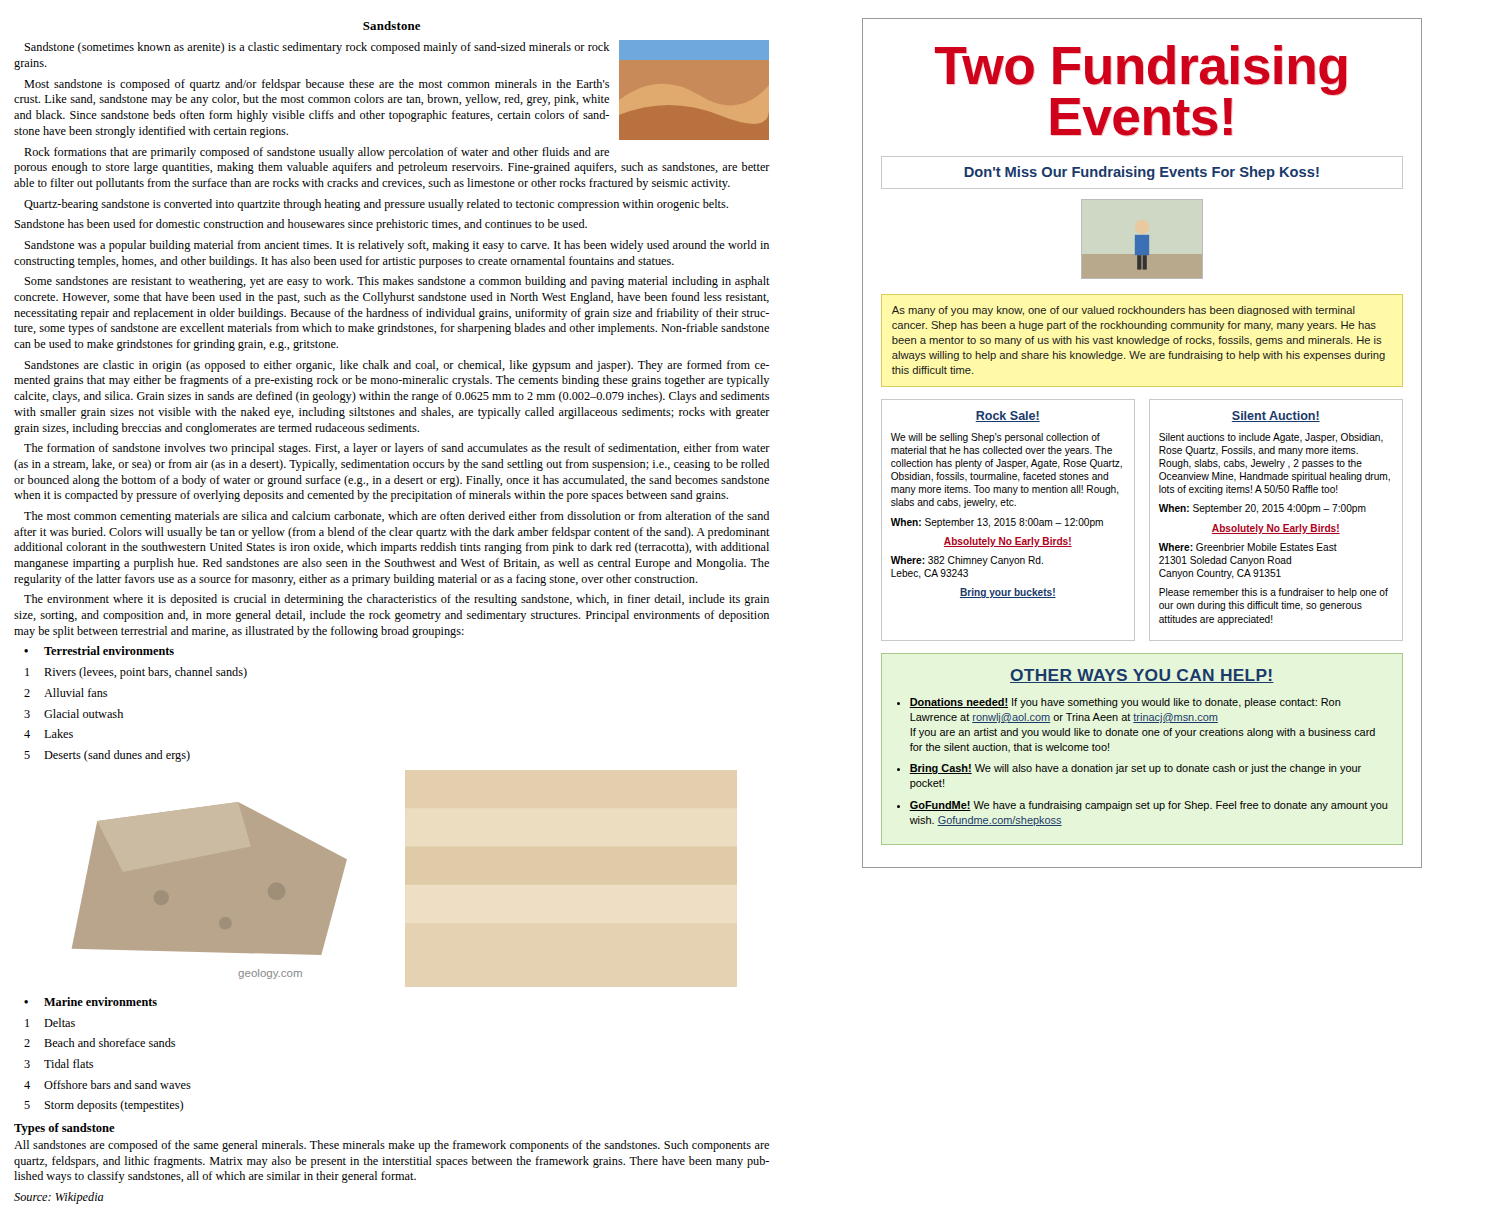Sandstone
Sandstone (sometimes known as arenite) is a clastic sedimentary rock composed mainly of sand-sized minerals or rock grains.
Most sandstone is composed of quartz and/or feldspar because these are the most common minerals in the Earth's crust. Like sand, sandstone may be any color, but the most common colors are tan, brown, yellow, red, grey, pink, white and black. Since sandstone beds often form highly visible cliffs and other topographic features, certain colors of sandstone have been strongly identified with certain regions.
Rock formations that are primarily composed of sandstone usually allow percolation of water and other fluids and are porous enough to store large quantities, making them valuable aquifers and petroleum reservoirs. Fine-grained aquifers, such as sandstones, are better able to filter out pollutants from the surface than are rocks with cracks and crevices, such as limestone or other rocks fractured by seismic activity.
Quartz-bearing sandstone is converted into quartzite through heating and pressure usually related to tectonic compression within orogenic belts.
Sandstone has been used for domestic construction and housewares since prehistoric times, and continues to be used.
Sandstone was a popular building material from ancient times. It is relatively soft, making it easy to carve. It has been widely used around the world in constructing temples, homes, and other buildings. It has also been used for artistic purposes to create ornamental fountains and statues.
Some sandstones are resistant to weathering, yet are easy to work. This makes sandstone a common building and paving material including in asphalt concrete. However, some that have been used in the past, such as the Collyhurst sandstone used in North West England, have been found less resistant, necessitating repair and replacement in older buildings. Because of the hardness of individual grains, uniformity of grain size and friability of their structure, some types of sandstone are excellent materials from which to make grindstones, for sharpening blades and other implements. Non-friable sandstone can be used to make grindstones for grinding grain, e.g., gritstone.
Sandstones are clastic in origin (as opposed to either organic, like chalk and coal, or chemical, like gypsum and jasper). They are formed from cemented grains that may either be fragments of a pre-existing rock or be mono-mineralic crystals. The cements binding these grains together are typically calcite, clays, and silica. Grain sizes in sands are defined (in geology) within the range of 0.0625 mm to 2 mm (0.002–0.079 inches). Clays and sediments with smaller grain sizes not visible with the naked eye, including siltstones and shales, are typically called argillaceous sediments; rocks with greater grain sizes, including breccias and conglomerates are termed rudaceous sediments.
The formation of sandstone involves two principal stages. First, a layer or layers of sand accumulates as the result of sedimentation, either from water (as in a stream, lake, or sea) or from air (as in a desert). Typically, sedimentation occurs by the sand settling out from suspension; i.e., ceasing to be rolled or bounced along the bottom of a body of water or ground surface (e.g., in a desert or erg). Finally, once it has accumulated, the sand becomes sandstone when it is compacted by pressure of overlying deposits and cemented by the precipitation of minerals within the pore spaces between sand grains.
The most common cementing materials are silica and calcium carbonate, which are often derived either from dissolution or from alteration of the sand after it was buried. Colors will usually be tan or yellow (from a blend of the clear quartz with the dark amber feldspar content of the sand). A predominant additional colorant in the southwestern United States is iron oxide, which imparts reddish tints ranging from pink to dark red (terracotta), with additional manganese imparting a purplish hue. Red sandstones are also seen in the Southwest and West of Britain, as well as central Europe and Mongolia. The regularity of the latter favors use as a source for masonry, either as a primary building material or as a facing stone, over other construction.
The environment where it is deposited is crucial in determining the characteristics of the resulting sandstone, which, in finer detail, include its grain size, sorting, and composition and, in more general detail, include the rock geometry and sedimentary structures. Principal environments of deposition may be split between terrestrial and marine, as illustrated by the following broad groupings:
•Terrestrial environments
1 Rivers (levees, point bars, channel sands)
2 Alluvial fans
3 Glacial outwash
4 Lakes
5 Deserts (sand dunes and ergs)
•Marine environments
1 Deltas
2 Beach and shoreface sands
3 Tidal flats
4 Offshore bars and sand waves
5 Storm deposits (tempestites)
Types of sandstone
All sandstones are composed of the same general minerals. These minerals make up the framework components of the sandstones. Such components are quartz, feldspars, and lithic fragments. Matrix may also be present in the interstitial spaces between the framework grains. There have been many published ways to classify sandstones, all of which are similar in their general format.
Source: Wikipedia
Two Fundraising Events!
Don't Miss Our Fundraising Events For Shep Koss!
As many of you may know, one of our valued rockhounders has been diagnosed with terminal cancer. Shep has been a huge part of the rockhounding community for many, many years. He has been a mentor to so many of us with his vast knowledge of rocks, fossils, gems and minerals. He is always willing to help and share his knowledge. We are fundraising to help with his expenses during this difficult time.
Rock Sale!
We will be selling Shep's personal collection of material that he has collected over the years. The collection has plenty of Jasper, Agate, Rose Quartz, Obsidian, fossils, tourmaline, faceted stones and many more items. Too many to mention all! Rough, slabs and cabs, jewelry, etc.
When: September 13, 2015 8:00am – 12:00pm
Absolutely No Early Birds!
Where: 382 Chimney Canyon Rd.
Lebec, CA 93243
Bring your buckets!
Silent Auction!
Silent auctions to include Agate, Jasper, Obsidian, Rose Quartz, Fossils, and many more items. Rough, slabs, cabs, Jewelry , 2 passes to the Oceanview Mine, Handmade spiritual healing drum, lots of exciting items! A 50/50 Raffle too!
When: September 20, 2015 4:00pm – 7:00pm
Absolutely No Early Birds!
Where: Greenbrier Mobile Estates East
21301 Soledad Canyon Road
Canyon Country, CA 91351
Please remember this is a fundraiser to help one of our own during this difficult time, so generous attitudes are appreciated!
OTHER WAYS YOU CAN HELP!
Donations needed! If you have something you would like to donate, please contact: Ron Lawrence at ronwlj@aol.com or Trina Aeen at trinacj@msn.com
If you are an artist and you would like to donate one of your creations along with a business card for the silent auction, that is welcome too!
Bring Cash! We will also have a donation jar set up to donate cash or just the change in your pocket!
GoFundMe! We have a fundraising campaign set up for Shep. Feel free to donate any amount you wish. Gofundme.com/shepkoss